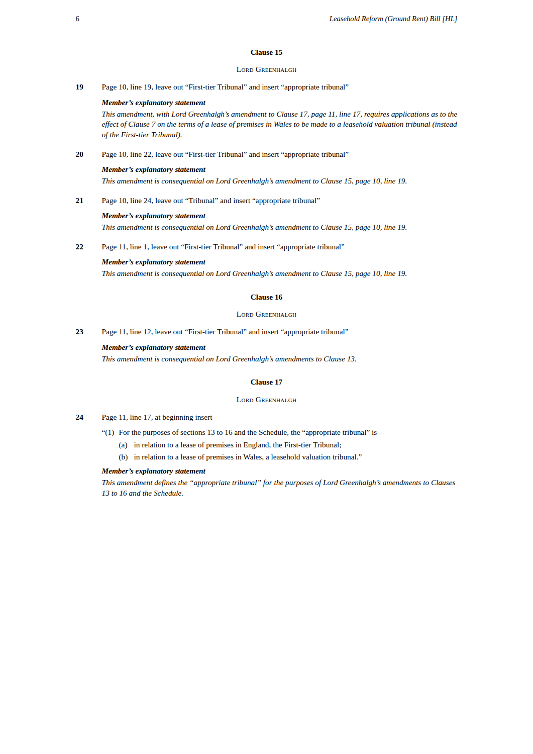6 Leasehold Reform (Ground Rent) Bill [HL]
Clause 15
Lord Greenhalgh
19
Page 10, line 19, leave out “First-tier Tribunal” and insert “appropriate tribunal”
Member’s explanatory statement
This amendment, with Lord Greenhalgh’s amendment to Clause 17, page 11, line 17, requires applications as to the effect of Clause 7 on the terms of a lease of premises in Wales to be made to a leasehold valuation tribunal (instead of the First-tier Tribunal).
20
Page 10, line 22, leave out “First-tier Tribunal” and insert “appropriate tribunal”
Member’s explanatory statement
This amendment is consequential on Lord Greenhalgh’s amendment to Clause 15, page 10, line 19.
21
Page 10, line 24, leave out “Tribunal” and insert “appropriate tribunal”
Member’s explanatory statement
This amendment is consequential on Lord Greenhalgh’s amendment to Clause 15, page 10, line 19.
22
Page 11, line 1, leave out “First-tier Tribunal” and insert “appropriate tribunal”
Member’s explanatory statement
This amendment is consequential on Lord Greenhalgh’s amendment to Clause 15, page 10, line 19.
Clause 16
Lord Greenhalgh
23
Page 11, line 12, leave out “First-tier Tribunal” and insert “appropriate tribunal”
Member’s explanatory statement
This amendment is consequential on Lord Greenhalgh’s amendments to Clause 13.
Clause 17
Lord Greenhalgh
24
Page 11, line 17, at beginning insert—
“(1) For the purposes of sections 13 to 16 and the Schedule, the “appropriate tribunal” is—
(a) in relation to a lease of premises in England, the First-tier Tribunal;
(b) in relation to a lease of premises in Wales, a leasehold valuation tribunal.”
Member’s explanatory statement
This amendment defines the “appropriate tribunal” for the purposes of Lord Greenhalgh’s amendments to Clauses 13 to 16 and the Schedule.